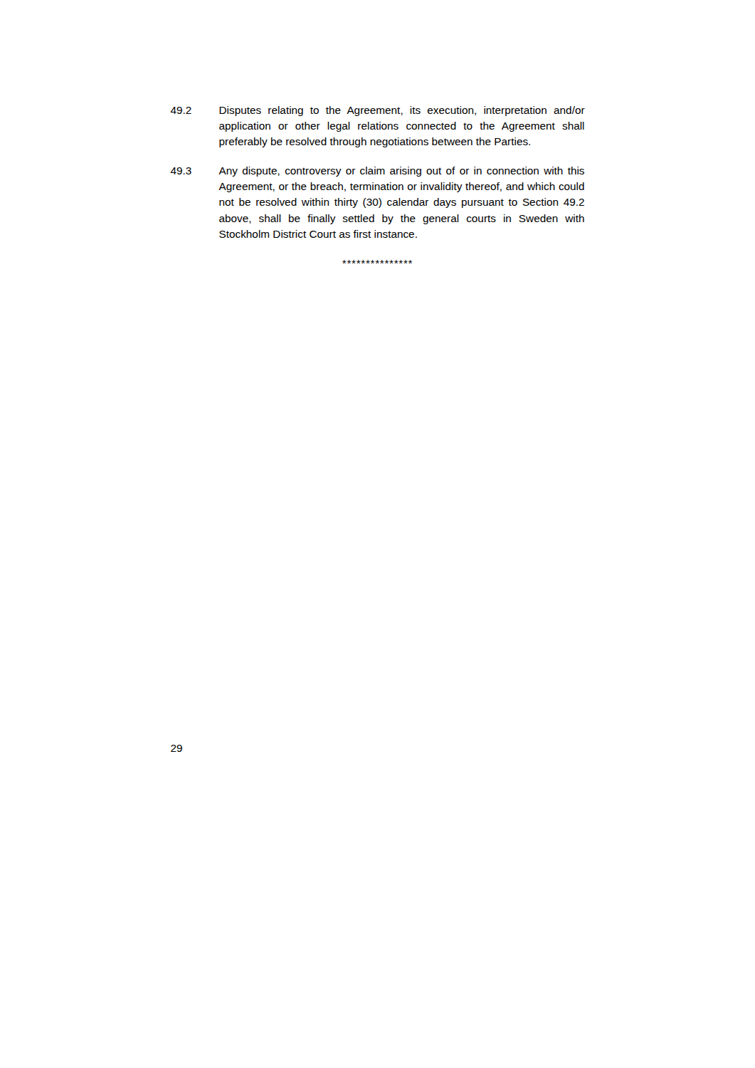49.2
Disputes relating to the Agreement, its execution, interpretation and/or application or other legal relations connected to the Agreement shall preferably be resolved through negotiations between the Parties.
49.3
Any dispute, controversy or claim arising out of or in connection with this Agreement, or the breach, termination or invalidity thereof, and which could not be resolved within thirty (30) calendar days pursuant to Section 49.2 above, shall be finally settled by the general courts in Sweden with Stockholm District Court as first instance.
***************
29